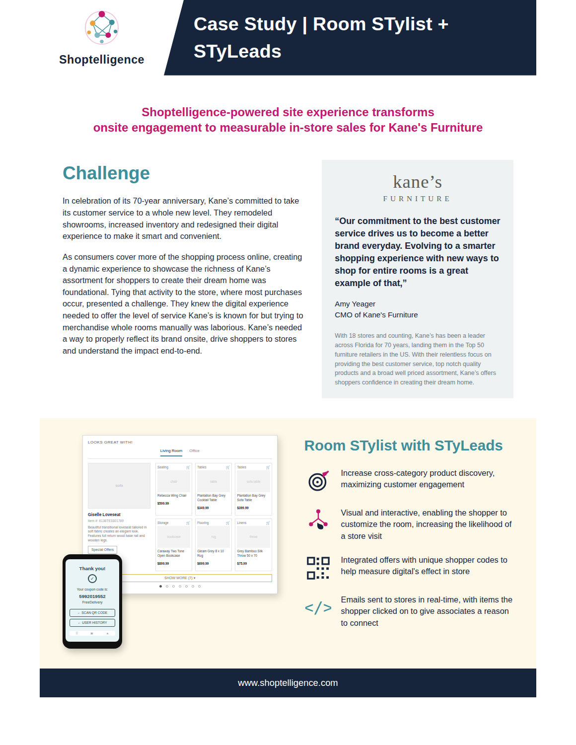Shoptelligence
Case Study | Room STylist + STyLeads
Shoptelligence-powered site experience transforms
onsite engagement to measurable in-store sales for Kane's Furniture
Challenge
In celebration of its 70-year anniversary, Kane’s committed to take its customer service to a whole new level. They remodeled showrooms, increased inventory and redesigned their digital experience to make it smart and convenient.
As consumers cover more of the shopping process online, creating a dynamic experience to showcase the richness of Kane’s assortment for shoppers to create their dream home was foundational. Tying that activity to the store, where most purchases occur, presented a challenge. They knew the digital experience needed to offer the level of service Kane’s is known for but trying to merchandise whole rooms manually was laborious. Kane’s needed a way to properly reflect its brand onsite, drive shoppers to stores and understand the impact end-to-end.
kane’s
FURNITURE
“Our commitment to the best customer service drives us to become a better brand everyday. Evolving to a smarter shopping experience with new ways to shop for entire rooms is a great example of that,”
Amy Yeager
CMO of Kane's Furniture
With 18 stores and counting, Kane’s has been a leader across Florida for 70 years, landing them in the Top 50 furniture retailers in the US. With their relentless focus on providing the best customer service, top notch quality products and a broad well priced assortment, Kane’s offers shoppers confidence in creating their dream home.
LOOKS GREAT WITH!
Living Room Office
sofa
Giselle Loveseat
Item #: 6136TE3301789
Beautiful transitional loveseat tailored in soft fabric creates an elegant look. Features full return wood base rail and wooden legs.
Special Offers
Seating🛒
chair
Rebecca Wing Chair
$599.99
Tables🛒
table
Plantation Bay Grey Cocktail Table
$349.99
Tables🛒
sofa table
Plantation Bay Grey Sofa Table
$399.99
Storage🛒
bookcase
Caraway Two Tone Open Bookcase
$899.99
Flooring🛒
rug
Gleam Grey 8 x 10 Rug
$699.99
Linens🛒
throw
Grey Bamboo Silk Throw 50 x 70
$75.99
SHOW MORE (7) ▾
Thank you!
✓
Your coupon code is:
5992019552
FreeDelivery
← SCAN QR CODE
← USER HISTORY
☰▣▲
Room STylist with STyLeads
Increase cross-category product discovery, maximizing customer engagement
Visual and interactive, enabling the shopper to customize the room, increasing the likelihood of a store visit
Integrated offers with unique shopper codes to help measure digital's effect in store
</>
Emails sent to stores in real-time, with items the shopper clicked on to give associates a reason to connect
www.shoptelligence.com